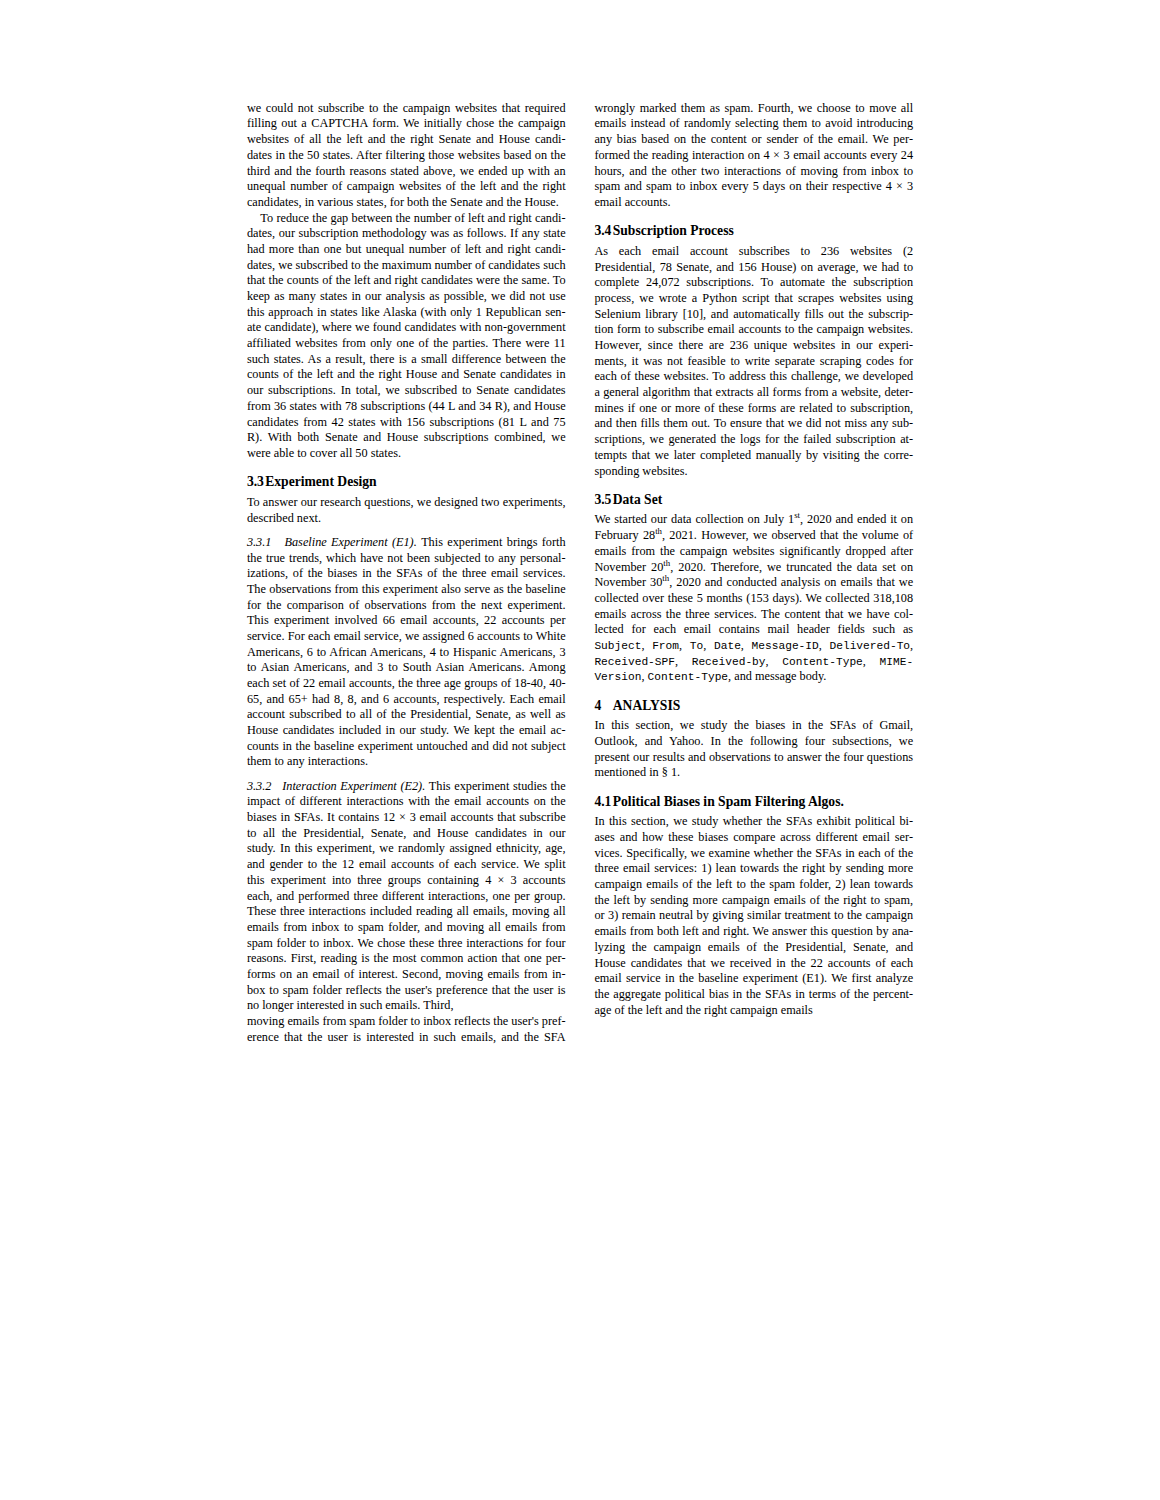we could not subscribe to the campaign websites that required filling out a CAPTCHA form. We initially chose the campaign websites of all the left and the right Senate and House candidates in the 50 states. After filtering those websites based on the third and the fourth reasons stated above, we ended up with an unequal number of campaign websites of the left and the right candidates, in various states, for both the Senate and the House.
To reduce the gap between the number of left and right candidates, our subscription methodology was as follows. If any state had more than one but unequal number of left and right candidates, we subscribed to the maximum number of candidates such that the counts of the left and right candidates were the same. To keep as many states in our analysis as possible, we did not use this approach in states like Alaska (with only 1 Republican senate candidate), where we found candidates with non-government affiliated websites from only one of the parties. There were 11 such states. As a result, there is a small difference between the counts of the left and the right House and Senate candidates in our subscriptions. In total, we subscribed to Senate candidates from 36 states with 78 subscriptions (44 L and 34 R), and House candidates from 42 states with 156 subscriptions (81 L and 75 R). With both Senate and House subscriptions combined, we were able to cover all 50 states.
3.3 Experiment Design
To answer our research questions, we designed two experiments, described next.
3.3.1 Baseline Experiment (E1).
This experiment brings forth the true trends, which have not been subjected to any personalizations, of the biases in the SFAs of the three email services. The observations from this experiment also serve as the baseline for the comparison of observations from the next experiment. This experiment involved 66 email accounts, 22 accounts per service. For each email service, we assigned 6 accounts to White Americans, 6 to African Americans, 4 to Hispanic Americans, 3 to Asian Americans, and 3 to South Asian Americans. Among each set of 22 email accounts, the three age groups of 18-40, 40-65, and 65+ had 8, 8, and 6 accounts, respectively. Each email account subscribed to all of the Presidential, Senate, as well as House candidates included in our study. We kept the email accounts in the baseline experiment untouched and did not subject them to any interactions.
3.3.2 Interaction Experiment (E2).
This experiment studies the impact of different interactions with the email accounts on the biases in SFAs. It contains 12 × 3 email accounts that subscribe to all the Presidential, Senate, and House candidates in our study. In this experiment, we randomly assigned ethnicity, age, and gender to the 12 email accounts of each service. We split this experiment into three groups containing 4 × 3 accounts each, and performed three different interactions, one per group. These three interactions included reading all emails, moving all emails from inbox to spam folder, and moving all emails from spam folder to inbox. We chose these three interactions for four reasons. First, reading is the most common action that one performs on an email of interest. Second, moving emails from inbox to spam folder reflects the user's preference that the user is no longer interested in such emails. Third,
moving emails from spam folder to inbox reflects the user's preference that the user is interested in such emails, and the SFA wrongly marked them as spam. Fourth, we choose to move all emails instead of randomly selecting them to avoid introducing any bias based on the content or sender of the email. We performed the reading interaction on 4 × 3 email accounts every 24 hours, and the other two interactions of moving from inbox to spam and spam to inbox every 5 days on their respective 4 × 3 email accounts.
3.4 Subscription Process
As each email account subscribes to 236 websites (2 Presidential, 78 Senate, and 156 House) on average, we had to complete 24,072 subscriptions. To automate the subscription process, we wrote a Python script that scrapes websites using Selenium library [10], and automatically fills out the subscription form to subscribe email accounts to the campaign websites. However, since there are 236 unique websites in our experiments, it was not feasible to write separate scraping codes for each of these websites. To address this challenge, we developed a general algorithm that extracts all forms from a website, determines if one or more of these forms are related to subscription, and then fills them out. To ensure that we did not miss any subscriptions, we generated the logs for the failed subscription attempts that we later completed manually by visiting the corresponding websites.
3.5 Data Set
We started our data collection on July 1st, 2020 and ended it on February 28th, 2021. However, we observed that the volume of emails from the campaign websites significantly dropped after November 20th, 2020. Therefore, we truncated the data set on November 30th, 2020 and conducted analysis on emails that we collected over these 5 months (153 days). We collected 318,108 emails across the three services. The content that we have collected for each email contains mail header fields such as Subject, From, To, Date, Message-ID, Delivered-To, Received-SPF, Received-by, Content-Type, MIME-Version, Content-Type, and message body.
4 ANALYSIS
In this section, we study the biases in the SFAs of Gmail, Outlook, and Yahoo. In the following four subsections, we present our results and observations to answer the four questions mentioned in § 1.
4.1 Political Biases in Spam Filtering Algos.
In this section, we study whether the SFAs exhibit political biases and how these biases compare across different email services. Specifically, we examine whether the SFAs in each of the three email services: 1) lean towards the right by sending more campaign emails of the left to the spam folder, 2) lean towards the left by sending more campaign emails of the right to spam, or 3) remain neutral by giving similar treatment to the campaign emails from both left and right. We answer this question by analyzing the campaign emails of the Presidential, Senate, and House candidates that we received in the 22 accounts of each email service in the baseline experiment (E1). We first analyze the aggregate political bias in the SFAs in terms of the percentage of the left and the right campaign emails